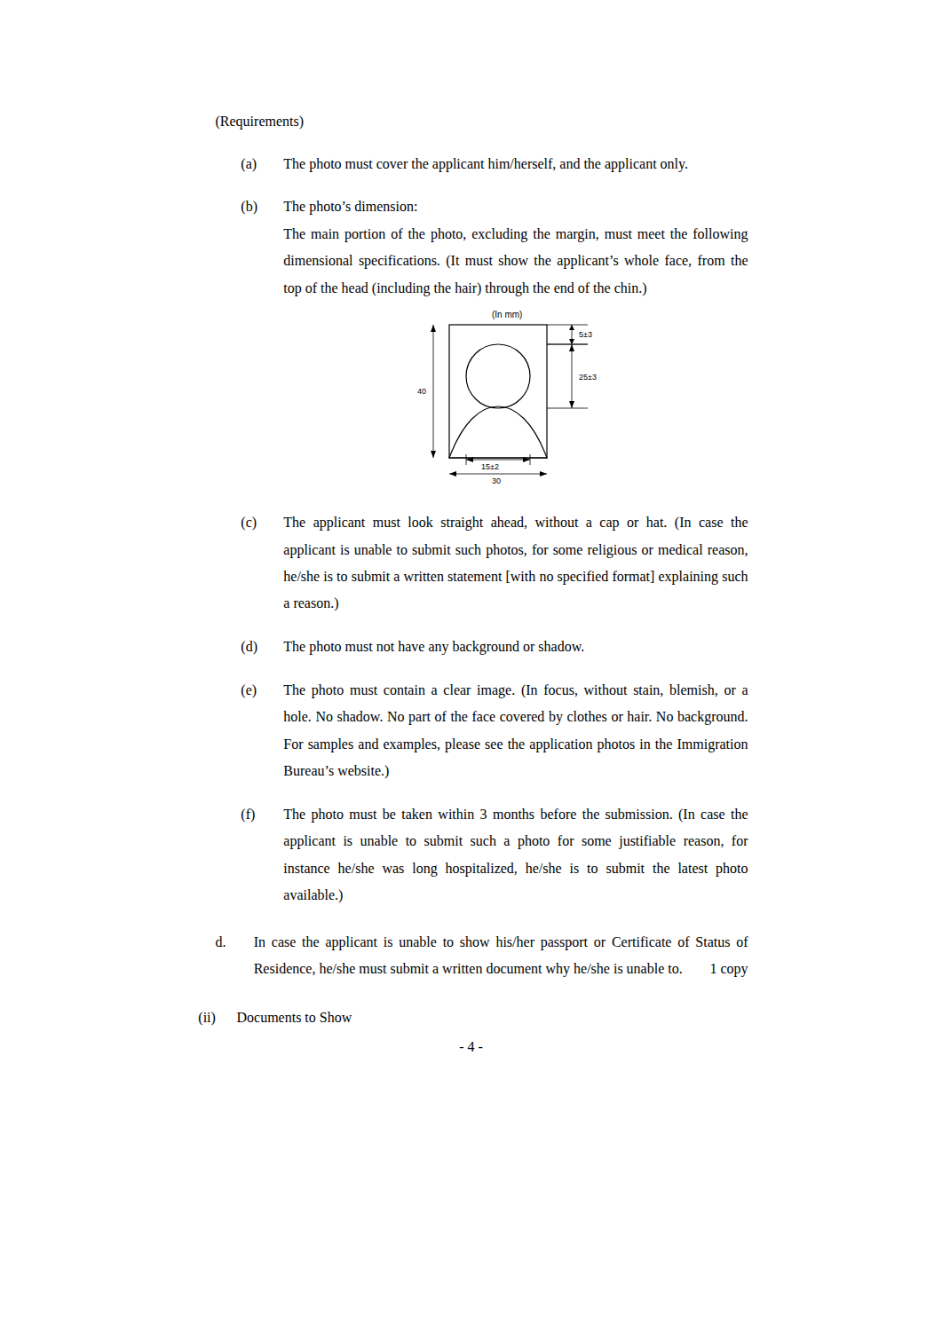(Requirements)
(a) The photo must cover the applicant him/herself, and the applicant only.
(b) The photo’s dimension:
The main portion of the photo, excluding the margin, must meet the following dimensional specifications. (It must show the applicant’s whole face, from the top of the head (including the hair) through the end of the chin.)
(In mm) 5±3 25±3 40 30 15±2
(c) The applicant must look straight ahead, without a cap or hat. (In case the applicant is unable to submit such photos, for some religious or medical reason, he/she is to submit a written statement [with no specified format] explaining such a reason.)
(d) The photo must not have any background or shadow.
(e) The photo must contain a clear image. (In focus, without stain, blemish, or a hole. No shadow. No part of the face covered by clothes or hair. No background. For samples and examples, please see the application photos in the Immigration Bureau’s website.)
(f) The photo must be taken within 3 months before the submission. (In case the applicant is unable to submit such a photo for some justifiable reason, for instance he/she was long hospitalized, he/she is to submit the latest photo available.)
d. In case the applicant is unable to show his/her passport or Certificate of Status of Residence, he/she must submit a written document why he/she is unable to. 1 copy
(ii) Documents to Show
- 4 -